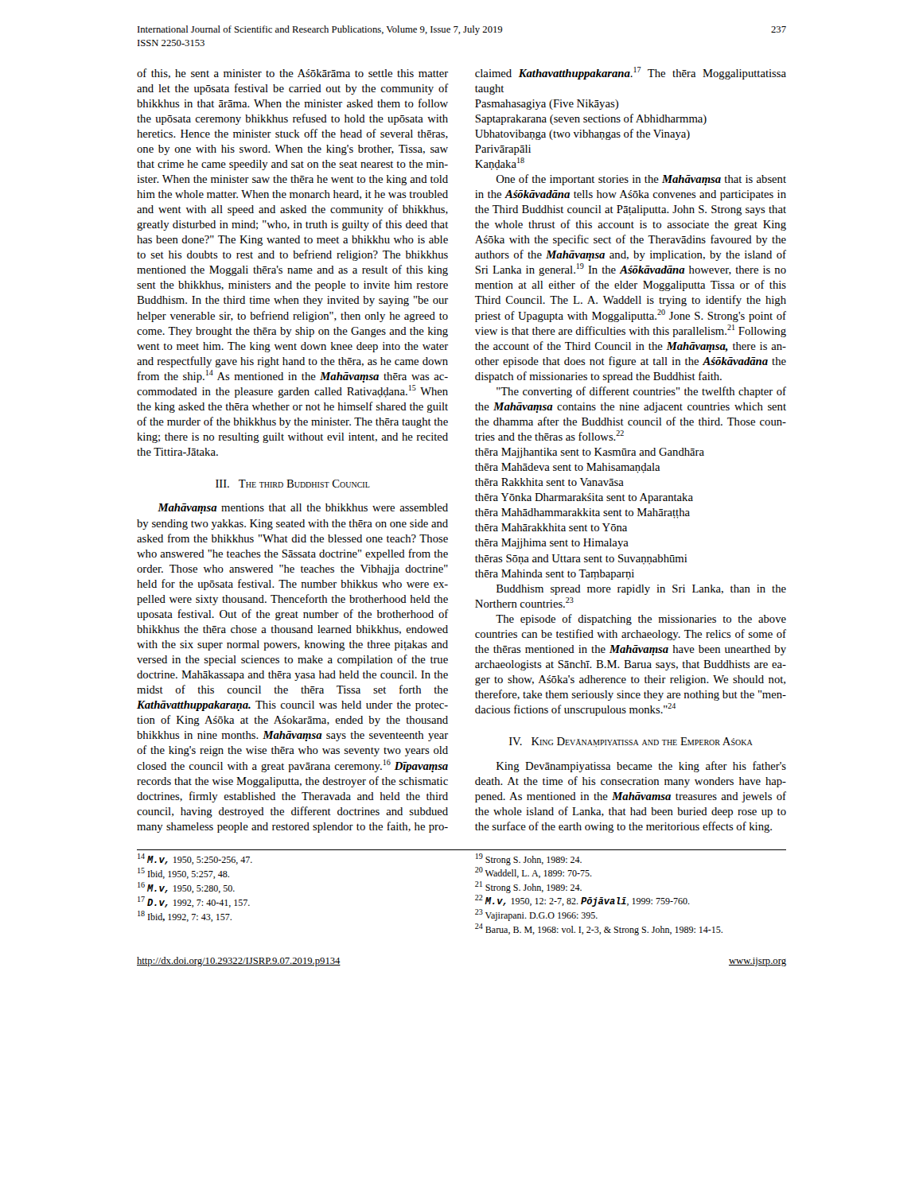International Journal of Scientific and Research Publications, Volume 9, Issue 7, July 2019
ISSN 2250-3153
237
of this, he sent a minister to the Aśōkārāma to settle this matter and let the upōsata festival be carried out by the community of bhikkhus in that ārāma. When the minister asked them to follow the upōsata ceremony bhikkhus refused to hold the upōsata with heretics. Hence the minister stuck off the head of several thēras, one by one with his sword. When the king's brother, Tissa, saw that crime he came speedily and sat on the seat nearest to the minister. When the minister saw the thēra he went to the king and told him the whole matter. When the monarch heard, it he was troubled and went with all speed and asked the community of bhikkhus, greatly disturbed in mind; "who, in truth is guilty of this deed that has been done?" The King wanted to meet a bhikkhu who is able to set his doubts to rest and to befriend religion? The bhikkhus mentioned the Moggali thēra's name and as a result of this king sent the bhikkhus, ministers and the people to invite him restore Buddhism. In the third time when they invited by saying "be our helper venerable sir, to befriend religion", then only he agreed to come. They brought the thēra by ship on the Ganges and the king went to meet him. The king went down knee deep into the water and respectfully gave his right hand to the thēra, as he came down from the ship.14 As mentioned in the Mahāvaṃsa thēra was accommodated in the pleasure garden called Rativaḍḍana.15 When the king asked the thēra whether or not he himself shared the guilt of the murder of the bhikkhus by the minister. The thēra taught the king; there is no resulting guilt without evil intent, and he recited the Tittira-Jātaka.
III. The third Buddhist Council
Mahāvaṃsa mentions that all the bhikkhus were assembled by sending two yakkas. King seated with the thēra on one side and asked from the bhikkhus "What did the blessed one teach? Those who answered "he teaches the Sāssata doctrine" expelled from the order. Those who answered "he teaches the Vibhajja doctrine" held for the upōsata festival. The number bhikkus who were expelled were sixty thousand. Thenceforth the brotherhood held the uposata festival. Out of the great number of the brotherhood of bhikkhus the thēra chose a thousand learned bhikkhus, endowed with the six super normal powers, knowing the three piṭakas and versed in the special sciences to make a compilation of the true doctrine. Mahākassapa and thēra yasa had held the council. In the midst of this council the thēra Tissa set forth the Kathāvatthuppakaraṇa. This council was held under the protection of King Aśōka at the Aśokarāma, ended by the thousand bhikkhus in nine months. Mahāvaṃsa says the seventeenth year of the king's reign the wise thēra who was seventy two years old closed the council with a great pavārana ceremony.16 Dīpavaṃsa records that the wise Moggaliputta, the destroyer of the schismatic doctrines, firmly established the Theravada and held the third council, having destroyed the different doctrines and subdued many shameless people and restored splendor to the faith, he proclaimed Kathavatthuppakarana.17 The thēra Moggaliputtatissa taught
Pasmahasagiya (Five Nikāyas)
Saptaprakarana (seven sections of Abhidharmma)
Ubhatovibaṇga (two vibhaṇgas of the Vinaya)
Parivārapāli
Kaṇḍaka18
One of the important stories in the Mahāvaṃsa that is absent in the Aśōkāvadāna tells how Aśōka convenes and participates in the Third Buddhist council at Pāṭaliputta. John S. Strong says that the whole thrust of this account is to associate the great King Aśōka with the specific sect of the Theravādins favoured by the authors of the Mahāvaṃsa and, by implication, by the island of Sri Lanka in general.19 In the Aśōkāvadāna however, there is no mention at all either of the elder Moggaliputta Tissa or of this Third Council. The L. A. Waddell is trying to identify the high priest of Upagupta with Moggaliputta.20 Jone S. Strong's point of view is that there are difficulties with this parallelism.21 Following the account of the Third Council in the Mahāvaṃsa, there is another episode that does not figure at tall in the Aśōkāvadāna the dispatch of missionaries to spread the Buddhist faith.
"The converting of different countries" the twelfth chapter of the Mahāvaṃsa contains the nine adjacent countries which sent the dhamma after the Buddhist council of the third. Those countries and the thēras as follows.22
thēra Majjhantika sent to Kasmūra and Gandhāra
thēra Mahādeva sent to Mahisamaṇḍala
thēra Rakkhita sent to Vanavāsa
thēra Yōnka Dharmarakśita sent to Aparantaka
thēra Mahādhammarakkita sent to Mahāraṭṭha
thēra Mahārakkhita sent to Yōna
thēra Majjhima sent to Himalaya
thēras Sōṇa and Uttara sent to Suvaṇṇabhūmi
thēra Mahinda sent to Taṃbaparṇi
Buddhism spread more rapidly in Sri Lanka, than in the Northern countries.23
The episode of dispatching the missionaries to the above countries can be testified with archaeology. The relics of some of the thēras mentioned in the Mahāvaṃsa have been unearthed by archaeologists at Sānchī. B.M. Barua says, that Buddhists are eager to show, Aśōka's adherence to their religion. We should not, therefore, take them seriously since they are nothing but the "mendacious fictions of unscrupulous monks."24
IV. King Devānaṃpiyatissa and the Emperor Aśoka
King Devānampiyatissa became the king after his father's death. At the time of his consecration many wonders have happened. As mentioned in the Mahāvamsa treasures and jewels of the whole island of Lanka, that had been buried deep rose up to the surface of the earth owing to the meritorious effects of king.
14 M.v, 1950, 5:250-256, 47.
15 Ibid, 1950, 5:257, 48.
16 M.v, 1950, 5:280, 50.
17 D.v, 1992, 7: 40-41, 157.
18 Ibid, 1992, 7: 43, 157.
19 Strong S. John, 1989: 24.
20 Waddell, L. A, 1899: 70-75.
21 Strong S. John, 1989: 24.
22 M.v, 1950, 12: 2-7, 82. Pōjāvalī, 1999: 759-760.
23 Vajirapani. D.G.O 1966: 395.
24 Barua, B. M, 1968: vol. I, 2-3, & Strong S. John, 1989: 14-15.
http://dx.doi.org/10.29322/IJSRP.9.07.2019.p9134
www.ijsrp.org